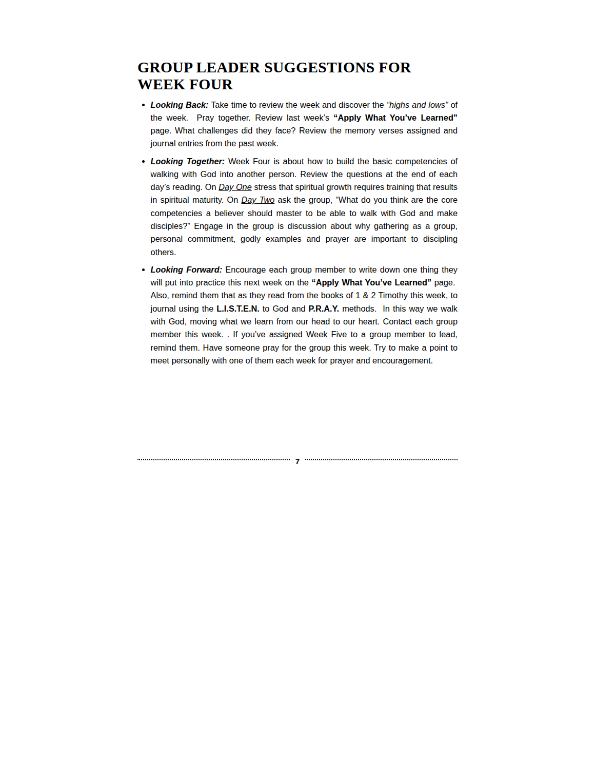GROUP LEADER SUGGESTIONS FOR WEEK FOUR
Looking Back: Take time to review the week and discover the “highs and lows” of the week. Pray together. Review last week’s “Apply What You’ve Learned” page. What challenges did they face? Review the memory verses assigned and journal entries from the past week.
Looking Together: Week Four is about how to build the basic competencies of walking with God into another person. Review the questions at the end of each day’s reading. On Day One stress that spiritual growth requires training that results in spiritual maturity. On Day Two ask the group, “What do you think are the core competencies a believer should master to be able to walk with God and make disciples?” Engage in the group is discussion about why gathering as a group, personal commitment, godly examples and prayer are important to discipling others.
Looking Forward: Encourage each group member to write down one thing they will put into practice this next week on the “Apply What You’ve Learned” page. Also, remind them that as they read from the books of 1 & 2 Timothy this week, to journal using the L.I.S.T.E.N. to God and P.R.A.Y. methods. In this way we walk with God, moving what we learn from our head to our heart. Contact each group member this week. . If you’ve assigned Week Five to a group member to lead, remind them. Have someone pray for the group this week. Try to make a point to meet personally with one of them each week for prayer and encouragement.
7